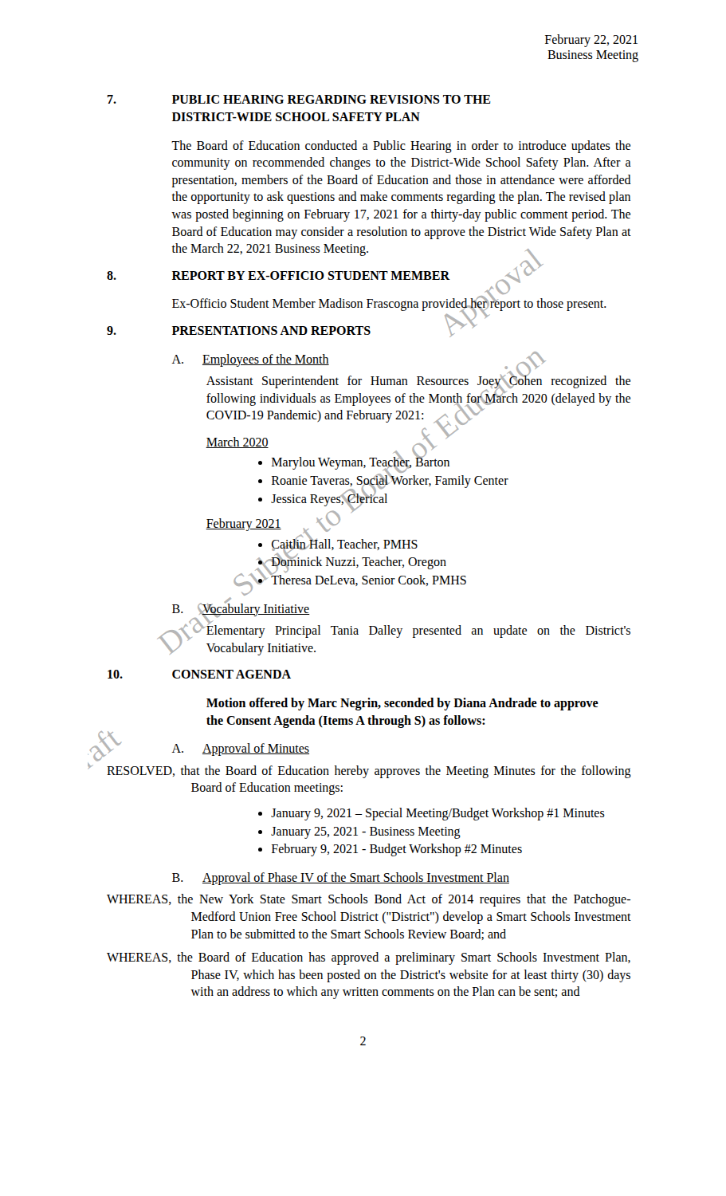Approval
Draft - Subject to Board of Education
Draft
February 22, 2021
Business Meeting
7.
Public Hearing Regarding Revisions to the
District-Wide School Safety Plan
The Board of Education conducted a Public Hearing in order to introduce updates the community on recommended changes to the District-Wide School Safety Plan. After a presentation, members of the Board of Education and those in attendance were afforded the opportunity to ask questions and make comments regarding the plan. The revised plan was posted beginning on February 17, 2021 for a thirty-day public comment period. The Board of Education may consider a resolution to approve the District Wide Safety Plan at the March 22, 2021 Business Meeting.
8.
Report by Ex-Officio Student Member
Ex-Officio Student Member Madison Frascogna provided her report to those present.
9.
Presentations and Reports
A.
Employees of the Month
Assistant Superintendent for Human Resources Joey Cohen recognized the following individuals as Employees of the Month for March 2020 (delayed by the COVID-19 Pandemic) and February 2021:
March 2020
Marylou Weyman, Teacher, Barton
Roanie Taveras, Social Worker, Family Center
Jessica Reyes, Clerical
February 2021
Caitlin Hall, Teacher, PMHS
Dominick Nuzzi, Teacher, Oregon
Theresa DeLeva, Senior Cook, PMHS
B.
Vocabulary Initiative
Elementary Principal Tania Dalley presented an update on the District's Vocabulary Initiative.
10.
Consent Agenda
Motion offered by Marc Negrin, seconded by Diana Andrade to approve the Consent Agenda (Items A through S) as follows:
A.
Approval of Minutes
RESOLVED, that the Board of Education hereby approves the Meeting Minutes for the following Board of Education meetings:
January 9, 2021 – Special Meeting/Budget Workshop #1 Minutes
January 25, 2021 - Business Meeting
February 9, 2021 - Budget Workshop #2 Minutes
B.
Approval of Phase IV of the Smart Schools Investment Plan
WHEREAS, the New York State Smart Schools Bond Act of 2014 requires that the Patchogue-Medford Union Free School District ("District") develop a Smart Schools Investment Plan to be submitted to the Smart Schools Review Board; and
WHEREAS, the Board of Education has approved a preliminary Smart Schools Investment Plan, Phase IV, which has been posted on the District's website for at least thirty (30) days with an address to which any written comments on the Plan can be sent; and
2